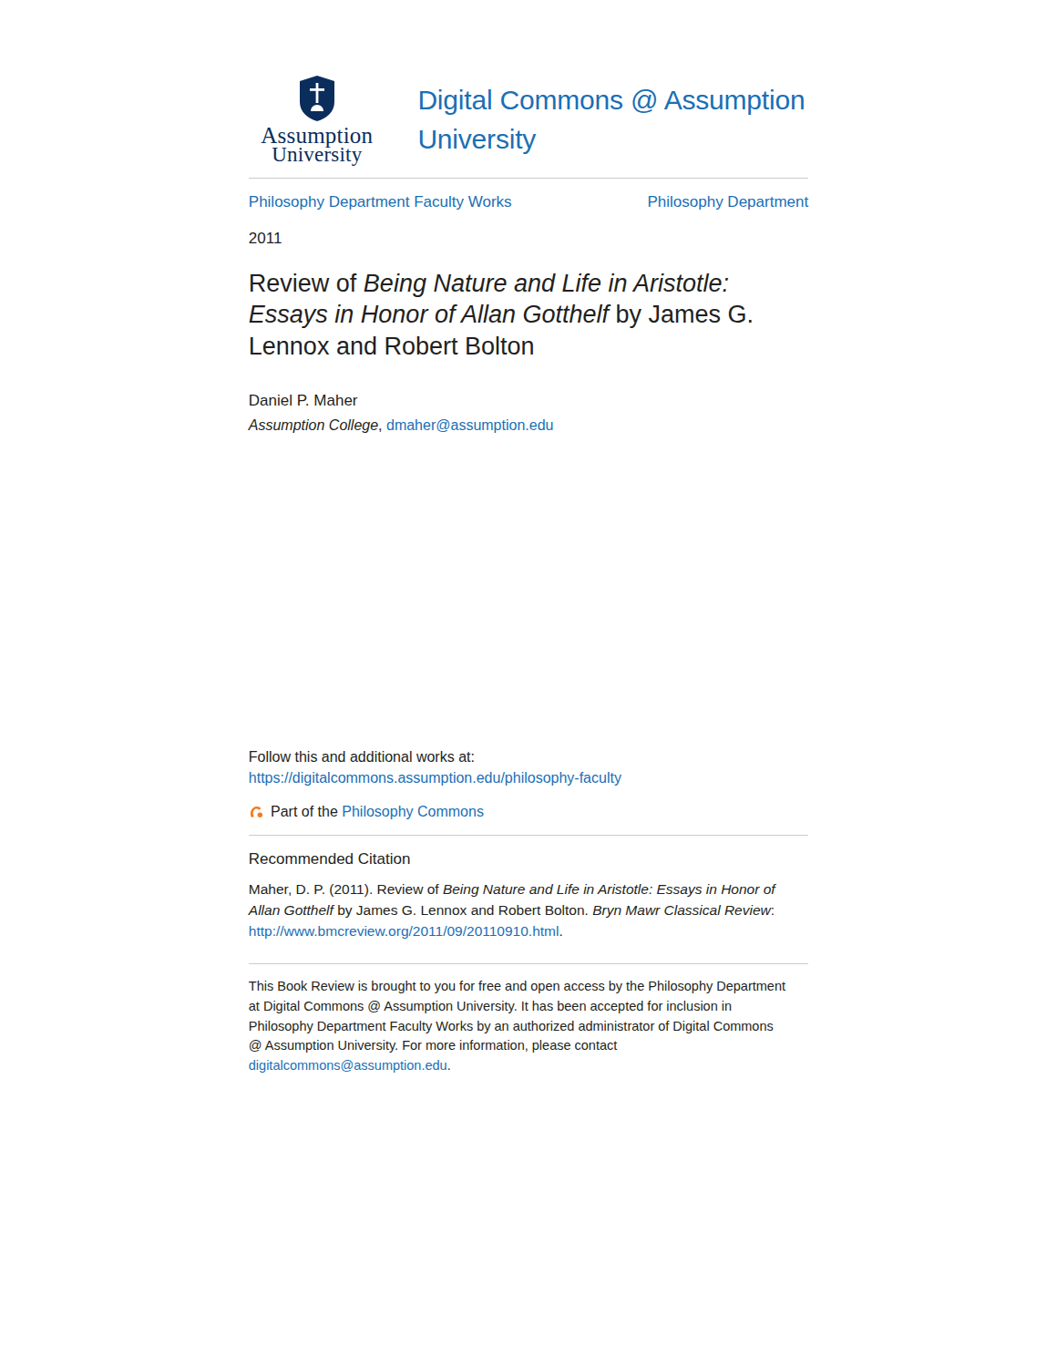AssumptionUniversity
Digital Commons @ Assumption University
Philosophy Department Faculty Works
Philosophy Department
2011
Review of Being Nature and Life in Aristotle: Essays in Honor of Allan Gotthelf by James G. Lennox and Robert Bolton
Daniel P. Maher
Assumption College, dmaher@assumption.edu
Follow this and additional works at: https://digitalcommons.assumption.edu/philosophy-faculty
Part of the Philosophy Commons
Recommended Citation
Maher, D. P. (2011). Review of Being Nature and Life in Aristotle: Essays in Honor of Allan Gotthelf by James G. Lennox and Robert Bolton. Bryn Mawr Classical Review: http://www.bmcreview.org/2011/09/20110910.html.
This Book Review is brought to you for free and open access by the Philosophy Department at Digital Commons @ Assumption University. It has been accepted for inclusion in Philosophy Department Faculty Works by an authorized administrator of Digital Commons @ Assumption University. For more information, please contact digitalcommons@assumption.edu.